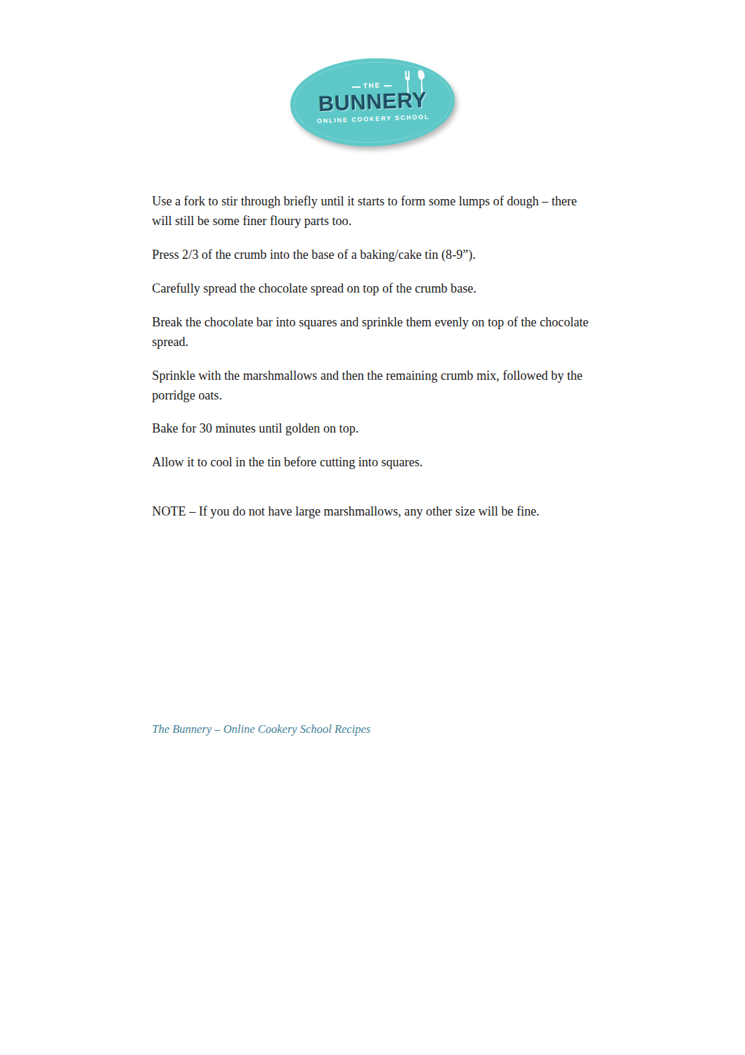THE
BUNNERY
ONLINE COOKERY SCHOOL
Use a fork to stir through briefly until it starts to form some lumps of dough – there will still be some finer floury parts too.
Press 2/3 of the crumb into the base of a baking/cake tin (8-9”).
Carefully spread the chocolate spread on top of the crumb base.
Break the chocolate bar into squares and sprinkle them evenly on top of the chocolate spread.
Sprinkle with the marshmallows and then the remaining crumb mix, followed by the porridge oats.
Bake for 30 minutes until golden on top.
Allow it to cool in the tin before cutting into squares.
NOTE – If you do not have large marshmallows, any other size will be fine.
The Bunnery – Online Cookery School Recipes